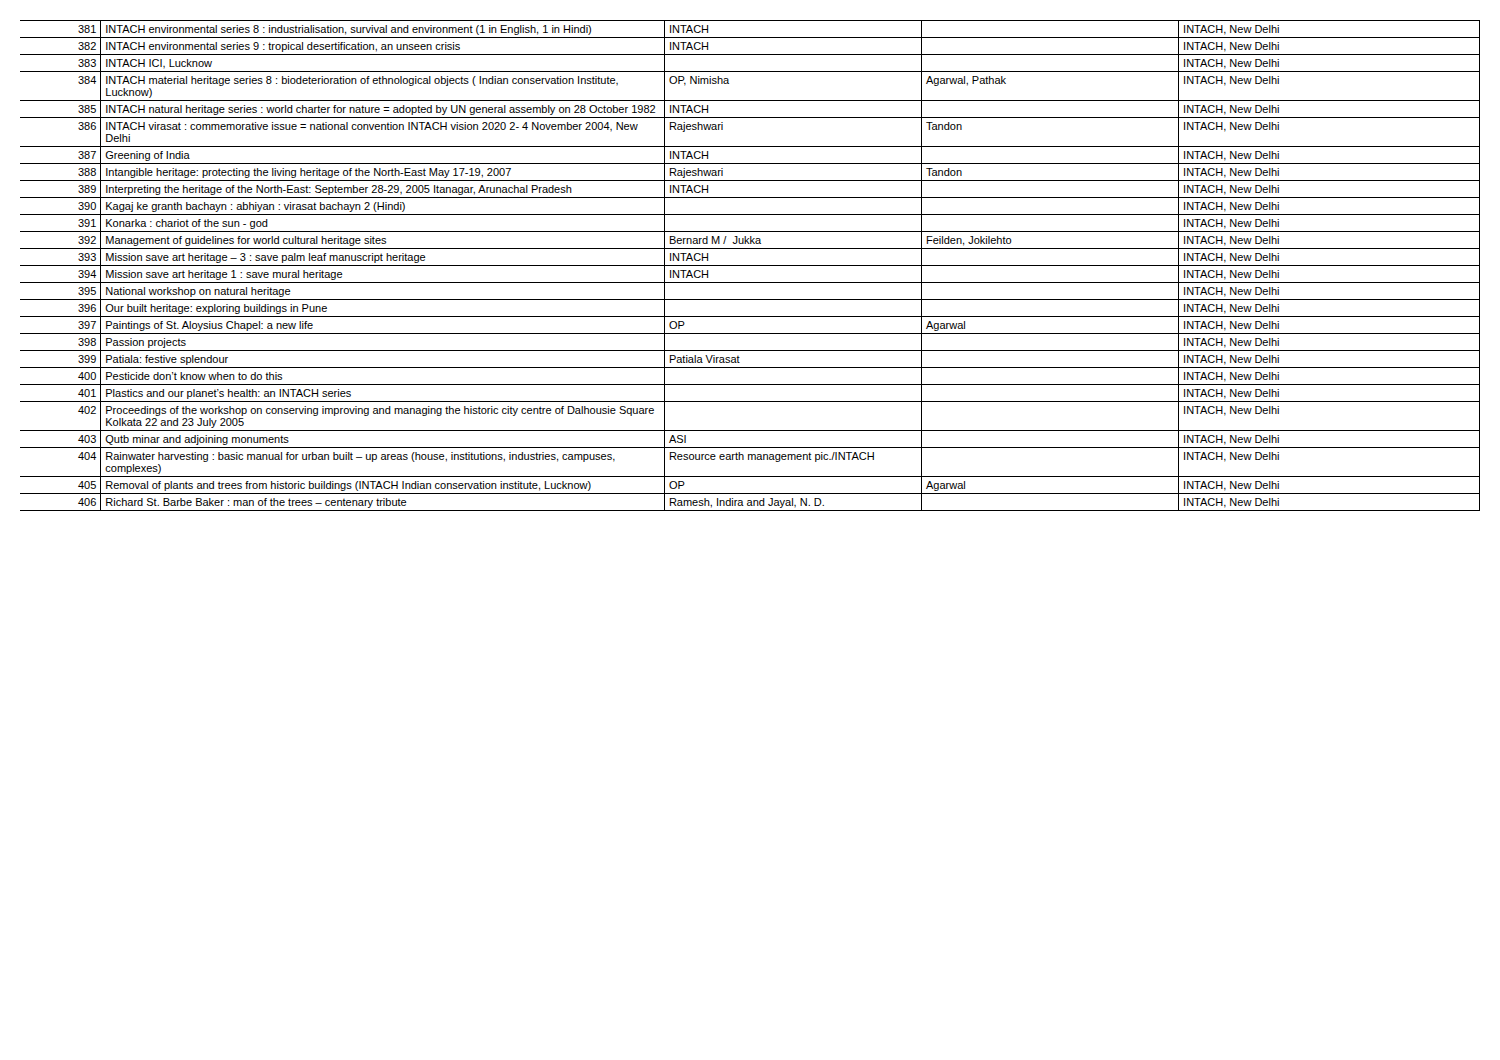| 381 | INTACH environmental series 8 : industrialisation, survival and environment (1 in English, 1 in Hindi) | INTACH | | INTACH, New Delhi |
| 382 | INTACH environmental series 9 : tropical desertification, an unseen crisis | INTACH | | INTACH, New Delhi |
| 383 | INTACH ICI, Lucknow | | | INTACH, New Delhi |
| 384 | INTACH material heritage series 8 : biodeterioration of ethnological objects ( Indian conservation Institute, Lucknow) | OP, Nimisha | Agarwal, Pathak | INTACH, New Delhi |
| 385 | INTACH natural heritage series : world charter for nature = adopted by UN general assembly on 28 October 1982 | INTACH | | INTACH, New Delhi |
| 386 | INTACH virasat : commemorative issue = national convention INTACH vision 2020 2- 4 November 2004, New Delhi | Rajeshwari | Tandon | INTACH, New Delhi |
| 387 | Greening of India | INTACH | | INTACH, New Delhi |
| 388 | Intangible heritage: protecting the living heritage of the North-East May 17-19, 2007 | Rajeshwari | Tandon | INTACH, New Delhi |
| 389 | Interpreting the heritage of the North-East: September 28-29, 2005 Itanagar, Arunachal Pradesh | INTACH | | INTACH, New Delhi |
| 390 | Kagaj ke granth bachayn : abhiyan : virasat bachayn 2 (Hindi) | | | INTACH, New Delhi |
| 391 | Konarka : chariot of the sun - god | | | INTACH, New Delhi |
| 392 | Management of guidelines for world cultural heritage sites | Bernard M / Jukka | Feilden, Jokilehto | INTACH, New Delhi |
| 393 | Mission save art heritage – 3 : save palm leaf manuscript heritage | INTACH | | INTACH, New Delhi |
| 394 | Mission save art heritage 1 : save mural heritage | INTACH | | INTACH, New Delhi |
| 395 | National workshop on natural heritage | | | INTACH, New Delhi |
| 396 | Our built heritage: exploring buildings in Pune | | | INTACH, New Delhi |
| 397 | Paintings of St. Aloysius Chapel: a new life | OP | Agarwal | INTACH, New Delhi |
| 398 | Passion projects | | | INTACH, New Delhi |
| 399 | Patiala: festive splendour | Patiala Virasat | | INTACH, New Delhi |
| 400 | Pesticide don’t know when to do this | | | INTACH, New Delhi |
| 401 | Plastics and our planet’s health: an INTACH series | | | INTACH, New Delhi |
| 402 | Proceedings of the workshop on conserving improving and managing the historic city centre of Dalhousie Square Kolkata 22 and 23 July 2005 | | | INTACH, New Delhi |
| 403 | Qutb minar and adjoining monuments | ASI | | INTACH, New Delhi |
| 404 | Rainwater harvesting : basic manual for urban built – up areas (house, institutions, industries, campuses, complexes) | Resource earth management pic./INTACH | | INTACH, New Delhi |
| 405 | Removal of plants and trees from historic buildings (INTACH Indian conservation institute, Lucknow) | OP | Agarwal | INTACH, New Delhi |
| 406 | Richard St. Barbe Baker : man of the trees – centenary tribute | Ramesh, Indira and Jayal, N. D. | | INTACH, New Delhi |